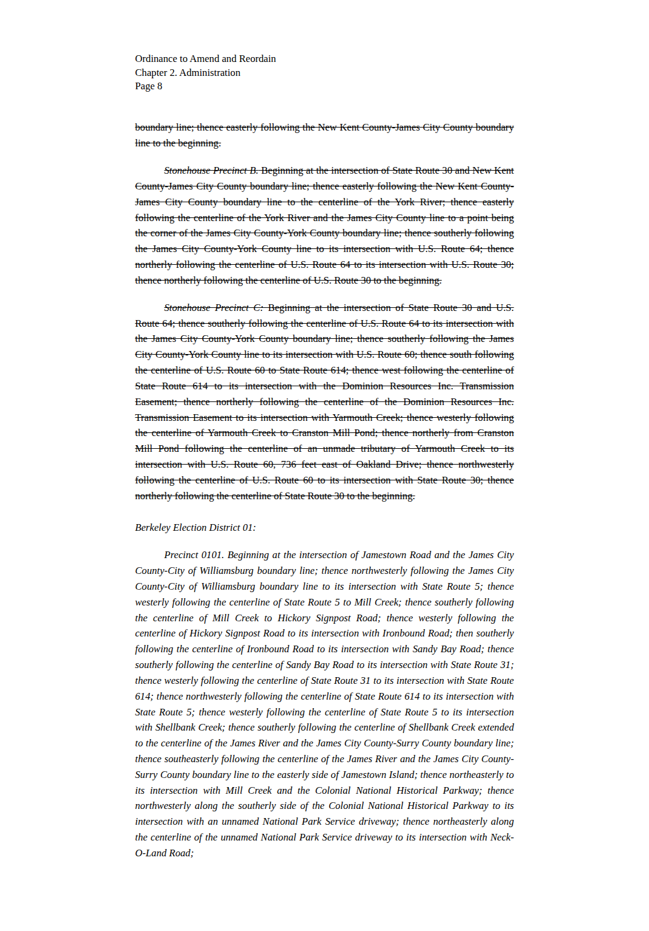Ordinance to Amend and Reordain
Chapter 2. Administration
Page 8
boundary line; thence easterly following the New Kent County-James City County boundary line to the beginning.
Stonehouse Precinct B. Beginning at the intersection of State Route 30 and New Kent County-James City County boundary line; thence easterly following the New Kent County-James City County boundary line to the centerline of the York River; thence easterly following the centerline of the York River and the James City County line to a point being the corner of the James City County-York County boundary line; thence southerly following the James City County-York County line to its intersection with U.S. Route 64; thence northerly following the centerline of U.S. Route 64 to its intersection with U.S. Route 30; thence northerly following the centerline of U.S. Route 30 to the beginning.
Stonehouse Precinct C: Beginning at the intersection of State Route 30 and U.S. Route 64; thence southerly following the centerline of U.S. Route 64 to its intersection with the James City County-York County boundary line; thence southerly following the James City County-York County line to its intersection with U.S. Route 60; thence south following the centerline of U.S. Route 60 to State Route 614; thence west following the centerline of State Route 614 to its intersection with the Dominion Resources Inc. Transmission Easement; thence northerly following the centerline of the Dominion Resources Inc. Transmission Easement to its intersection with Yarmouth Creek; thence westerly following the centerline of Yarmouth Creek to Cranston Mill Pond; thence northerly from Cranston Mill Pond following the centerline of an unmade tributary of Yarmouth Creek to its intersection with U.S. Route 60, 736 feet east of Oakland Drive; thence northwesterly following the centerline of U.S. Route 60 to its intersection with State Route 30; thence northerly following the centerline of State Route 30 to the beginning.
Berkeley Election District 01:
Precinct 0101. Beginning at the intersection of Jamestown Road and the James City County-City of Williamsburg boundary line; thence northwesterly following the James City County-City of Williamsburg boundary line to its intersection with State Route 5; thence westerly following the centerline of State Route 5 to Mill Creek; thence southerly following the centerline of Mill Creek to Hickory Signpost Road; thence westerly following the centerline of Hickory Signpost Road to its intersection with Ironbound Road; then southerly following the centerline of Ironbound Road to its intersection with Sandy Bay Road; thence southerly following the centerline of Sandy Bay Road to its intersection with State Route 31; thence westerly following the centerline of State Route 31 to its intersection with State Route 614; thence northwesterly following the centerline of State Route 614 to its intersection with State Route 5; thence westerly following the centerline of State Route 5 to its intersection with Shellbank Creek; thence southerly following the centerline of Shellbank Creek extended to the centerline of the James River and the James City County-Surry County boundary line; thence southeasterly following the centerline of the James River and the James City County-Surry County boundary line to the easterly side of Jamestown Island; thence northeasterly to its intersection with Mill Creek and the Colonial National Historical Parkway; thence northwesterly along the southerly side of the Colonial National Historical Parkway to its intersection with an unnamed National Park Service driveway; thence northeasterly along the centerline of the unnamed National Park Service driveway to its intersection with Neck-O-Land Road;